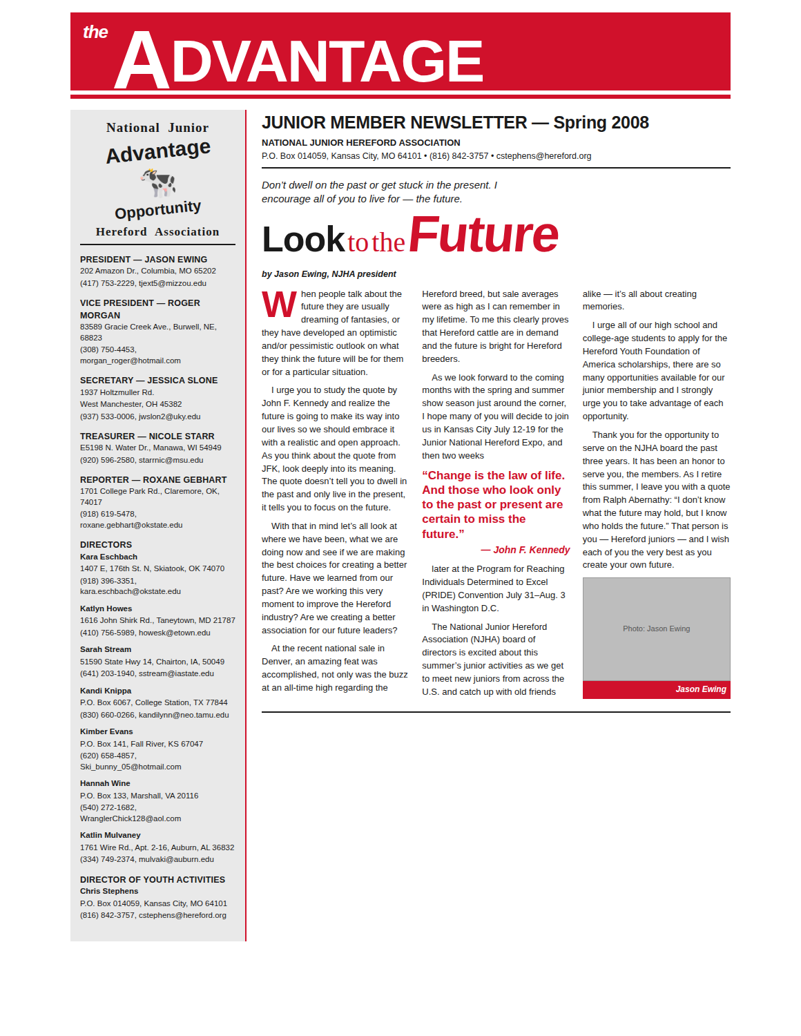the
ADVANTAGE
National Junior Advantage 🐄 Opportunity Hereford Association
President — Jason Ewing
202 Amazon Dr., Columbia, MO 65202
(417) 753-2229, tjext5@mizzou.edu
Vice President — Roger Morgan
83589 Gracie Creek Ave., Burwell, NE, 68823
(308) 750-4453, morgan_roger@hotmail.com
Secretary — Jessica Slone
1937 Holtzmuller Rd.
West Manchester, OH 45382
(937) 533-0006, jwslon2@uky.edu
Treasurer — Nicole Starr
E5198 N. Water Dr., Manawa, WI 54949
(920) 596-2580, starrnic@msu.edu
Reporter — Roxane Gebhart
1701 College Park Rd., Claremore, OK, 74017
(918) 619-5478, roxane.gebhart@okstate.edu
Directors
Kara Eschbach
1407 E, 176th St. N, Skiatook, OK 74070
(918) 396-3351, kara.eschbach@okstate.edu
Katlyn Howes
1616 John Shirk Rd., Taneytown, MD 21787
(410) 756-5989, howesk@etown.edu
Sarah Stream
51590 State Hwy 14, Chairton, IA, 50049
(641) 203-1940, sstream@iastate.edu
Kandi Knippa
P.O. Box 6067, College Station, TX 77844
(830) 660-0266, kandilynn@neo.tamu.edu
Kimber Evans
P.O. Box 141, Fall River, KS 67047
(620) 658-4857, Ski_bunny_05@hotmail.com
Hannah Wine
P.O. Box 133, Marshall, VA 20116
(540) 272-1682, WranglerChick128@aol.com
Katlin Mulvaney
1761 Wire Rd., Apt. 2-16, Auburn, AL 36832
(334) 749-2374, mulvaki@auburn.edu
Director of Youth Activities
Chris Stephens
P.O. Box 014059, Kansas City, MO 64101
(816) 842-3757, cstephens@hereford.org
JUNIOR MEMBER NEWSLETTER — Spring 2008
NATIONAL JUNIOR HEREFORD ASSOCIATION
P.O. Box 014059, Kansas City, MO 64101 • (816) 842-3757 • cstephens@hereford.org
Don’t dwell on the past or get stuck in the present. I encourage all of you to live for — the future.
Look to the Future
by Jason Ewing, NJHA president
When people talk about the future they are usually dreaming of fantasies, or they have developed an optimistic and/or pessimistic outlook on what they think the future will be for them or for a particular situation.
I urge you to study the quote by John F. Kennedy and realize the future is going to make its way into our lives so we should embrace it with a realistic and open approach. As you think about the quote from JFK, look deeply into its meaning. The quote doesn’t tell you to dwell in the past and only live in the present, it tells you to focus on the future.
With that in mind let’s all look at where we have been, what we are doing now and see if we are making the best choices for creating a better future. Have we learned from our past? Are we working this very moment to improve the Hereford industry? Are we creating a better association for our future leaders?
At the recent national sale in Denver, an amazing feat was accomplished, not only was the buzz at an all-time high regarding the Hereford breed, but sale averages were as high as I can remember in my lifetime. To me this clearly proves that Hereford cattle are in demand and the future is bright for Hereford breeders.
As we look forward to the coming months with the spring and summer show season just around the corner, I hope many of you will decide to join us in Kansas City July 12-19 for the Junior National Hereford Expo, and then two weeks
“Change is the law of life. And those who look only to the past or present are certain to miss the future.” — John F. Kennedy
later at the Program for Reaching Individuals Determined to Excel (PRIDE) Convention July 31–Aug. 3 in Washington D.C.
The National Junior Hereford Association (NJHA) board of directors is excited about this summer’s junior activities as we get to meet new juniors from across the U.S. and catch up with old friends alike — it’s all about creating memories.
I urge all of our high school and college-age students to apply for the Hereford Youth Foundation of America scholarships, there are so many opportunities available for our junior membership and I strongly urge you to take advantage of each opportunity.
Thank you for the opportunity to serve on the NJHA board the past three years. It has been an honor to serve you, the members. As I retire this summer, I leave you with a quote from Ralph Abernathy: “I don’t know what the future may hold, but I know who holds the future.” That person is you — Hereford juniors — and I wish each of you the very best as you create your own future.
Photo: Jason Ewing
Jason Ewing